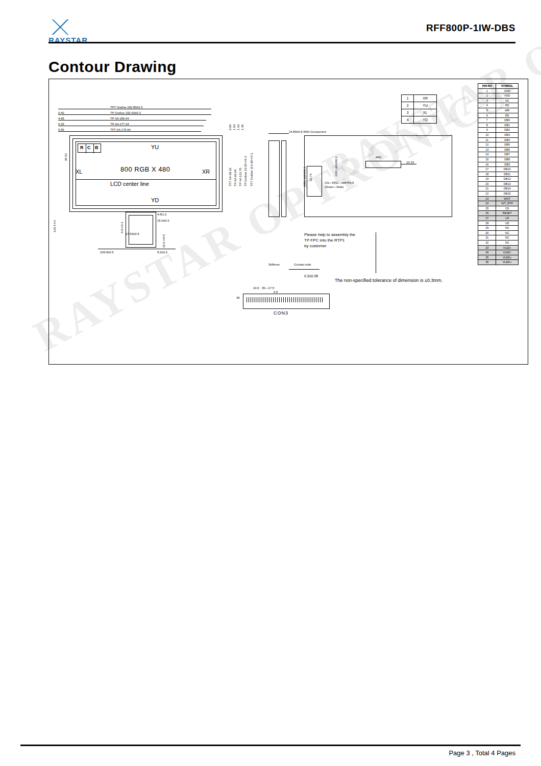RAYSTAR
RFF800P-1IW-DBS
Contour Drawing
| 1 | XR |
| 2 | YU |
| 3 | XL |
| 4 | YD |
| PIN NO | SYMBOL |
| --- | --- |
| 1 | GND |
| 2 | VDD |
| 3 | NC |
| 4 | RS |
| 5 | WR |
| 6 | RD |
| 7 | DB0 |
| 8 | DB1 |
| 9 | DB2 |
| 10 | DB3 |
| 11 | DB4 |
| 12 | DB5 |
| 13 | DB6 |
| 14 | DB7 |
| 15 | DB8 |
| 16 | DB9 |
| 17 | DB10 |
| 18 | DB11 |
| 19 | DB12 |
| 20 | DB13 |
| 21 | DB14 |
| 22 | DB15 |
| 23 | WAIT |
| 24 | INT_RTP |
| 25 | CS |
| 26 | RESET |
| 27 | LR |
| 28 | UD |
| 29 | NC |
| 30 | NC |
| 31 | NC |
| 32 | NC |
| 33 | VLED- |
| 34 | VLED- |
| 35 | VLED+ |
| 36 | VLED+ |
TFT Outline 192.80±0.3
0.40 TP Outline 192.00±0.3
4.65 TP VA 180.44
6.25 TP AA 177.24
6.55 TFT AA 176.64
0.84 1.54 1.64 1.40 TFT AA 99.36 TP AA 99.96 TP VA 103.70 TP Outline 16.00±0.3 TFT Outline 116.90±0.3
RCB
800 RGB X 480 LCD center line
YU YD XL XR 120.4±1 96.52
4-R1.0 15.0±0.3 17.93±0.5 4.6±0.3 10.0±0.5 109.9±0.5 5.0±0.2
14.80±0.5 With Component
FPC-36P/P0.5 36.74 FPC-40P/P0.5 CN—FPC—36P/P0.5 (Down—Side) 10.15
MIN
Please help to assembly the
TP FPC into the RTP1
by customer
Stiffener Contact side 0.3±0.05
The non-specified tolerance of dimension is ±0.3mm.
20.6 35—17.5
0.5
36
CON3
RAYSTAR OPTRONICS RAYSTAR OPTRONICS
Page 3 , Total 4 Pages